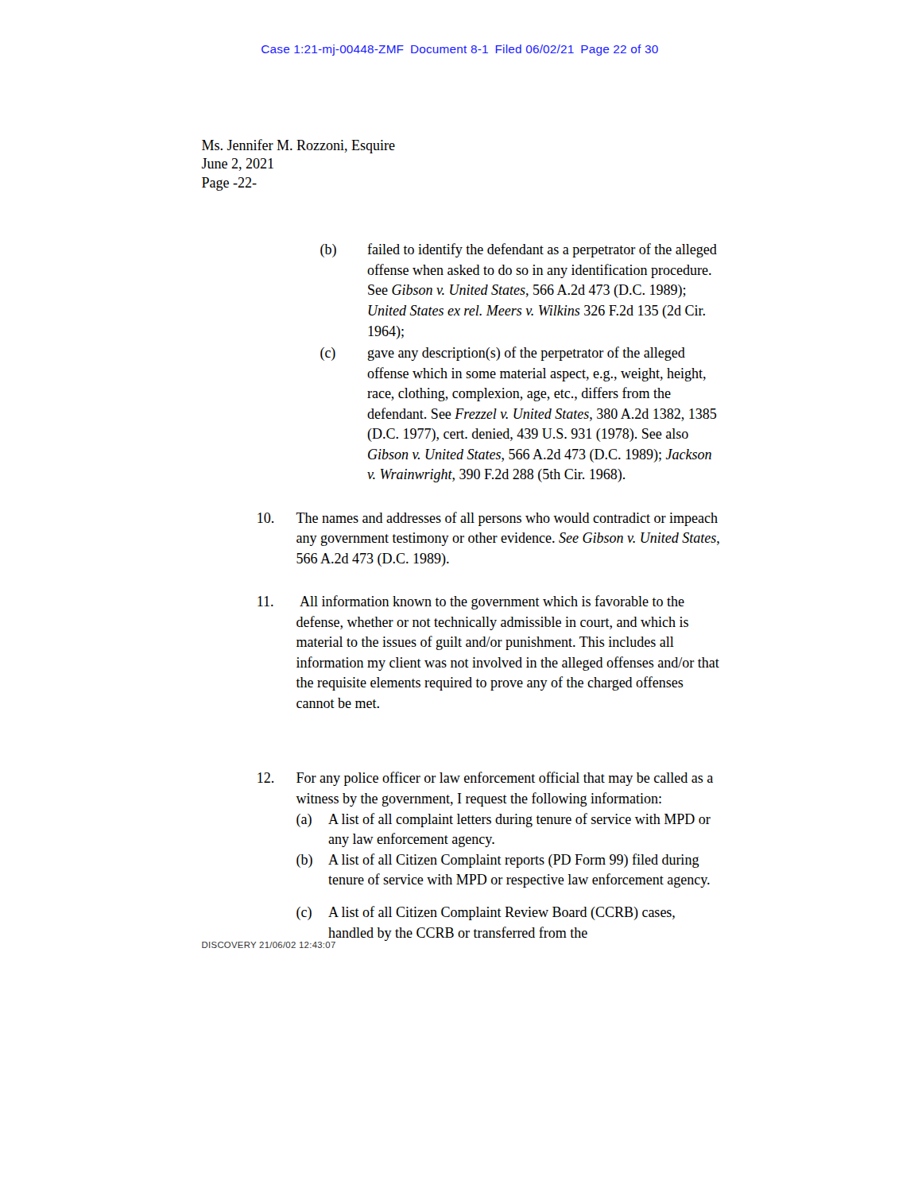Case 1:21-mj-00448-ZMF Document 8-1 Filed 06/02/21 Page 22 of 30
Ms. Jennifer M. Rozzoni, Esquire
June 2, 2021
Page -22-
(b)
failed to identify the defendant as a perpetrator of the alleged offense when asked to do so in any identification procedure. See Gibson v. United States, 566 A.2d 473 (D.C. 1989); United States ex rel. Meers v. Wilkins 326 F.2d 135 (2d Cir. 1964);
(c)
gave any description(s) of the perpetrator of the alleged offense which in some material aspect, e.g., weight, height, race, clothing, complexion, age, etc., differs from the defendant. See Frezzel v. United States, 380 A.2d 1382, 1385 (D.C. 1977), cert. denied, 439 U.S. 931 (1978). See also Gibson v. United States, 566 A.2d 473 (D.C. 1989); Jackson v. Wrainwright, 390 F.2d 288 (5th Cir. 1968).
10.
The names and addresses of all persons who would contradict or impeach any government testimony or other evidence. See Gibson v. United States, 566 A.2d 473 (D.C. 1989).
11.
All information known to the government which is favorable to the defense, whether or not technically admissible in court, and which is material to the issues of guilt and/or punishment. This includes all information my client was not involved in the alleged offenses and/or that the requisite elements required to prove any of the charged offenses cannot be met.
12.
For any police officer or law enforcement official that may be called as a witness by the government, I request the following information:
(a)
A list of all complaint letters during tenure of service with MPD or any law enforcement agency.
(b)
A list of all Citizen Complaint reports (PD Form 99) filed during tenure of service with MPD or respective law enforcement agency.
(c)
A list of all Citizen Complaint Review Board (CCRB) cases, handled by the CCRB or transferred from the
DISCOVERY 21/06/02 12:43:07